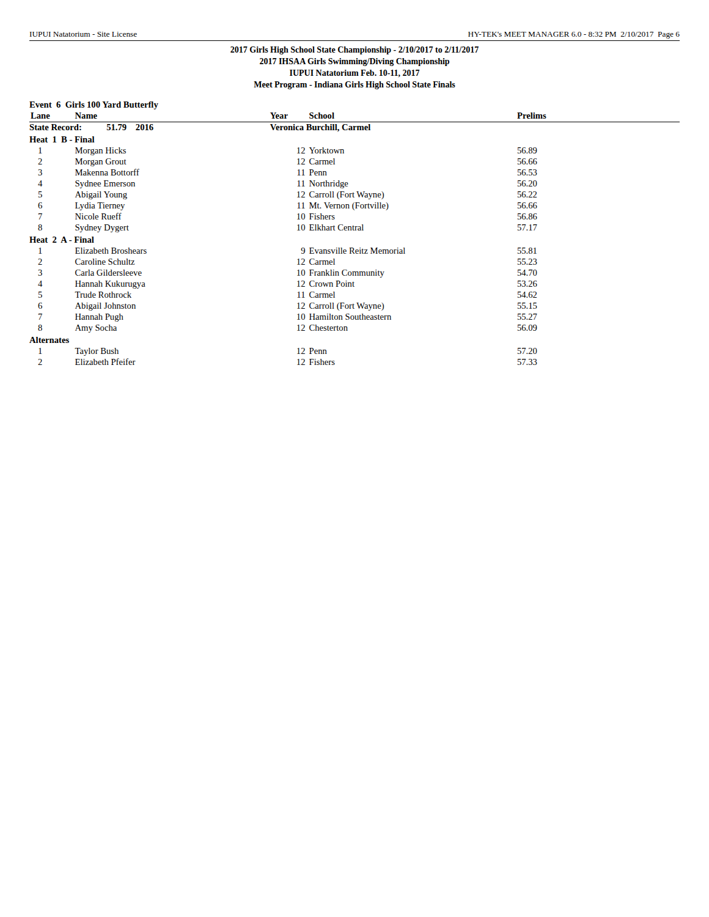IUPUI Natatorium - Site License
HY-TEK's MEET MANAGER 6.0 - 8:32 PM 2/10/2017 Page 6
2017 Girls High School State Championship - 2/10/2017 to 2/11/2017
2017 IHSAA Girls Swimming/Diving Championship
IUPUI Natatorium Feb. 10-11, 2017
Meet Program - Indiana Girls High School State Finals
Event 6 Girls 100 Yard Butterfly
| State Record: 51.79 2016 | Veronica Burchill, Carmel | |
| Lane | Name | Year | School | Prelims |
| Heat 1 B - Final |
| 1 | Morgan Hicks | 12 | Yorktown | 56.89 |
| 2 | Morgan Grout | 12 | Carmel | 56.66 |
| 3 | Makenna Bottorff | 11 | Penn | 56.53 |
| 4 | Sydnee Emerson | 11 | Northridge | 56.20 |
| 5 | Abigail Young | 12 | Carroll (Fort Wayne) | 56.22 |
| 6 | Lydia Tierney | 11 | Mt. Vernon (Fortville) | 56.66 |
| 7 | Nicole Rueff | 10 | Fishers | 56.86 |
| 8 | Sydney Dygert | 10 | Elkhart Central | 57.17 |
| Heat 2 A - Final |
| 1 | Elizabeth Broshears | 9 | Evansville Reitz Memorial | 55.81 |
| 2 | Caroline Schultz | 12 | Carmel | 55.23 |
| 3 | Carla Gildersleeve | 10 | Franklin Community | 54.70 |
| 4 | Hannah Kukurugya | 12 | Crown Point | 53.26 |
| 5 | Trude Rothrock | 11 | Carmel | 54.62 |
| 6 | Abigail Johnston | 12 | Carroll (Fort Wayne) | 55.15 |
| 7 | Hannah Pugh | 10 | Hamilton Southeastern | 55.27 |
| 8 | Amy Socha | 12 | Chesterton | 56.09 |
| Alternates |
| 1 | Taylor Bush | 12 | Penn | 57.20 |
| 2 | Elizabeth Pfeifer | 12 | Fishers | 57.33 |